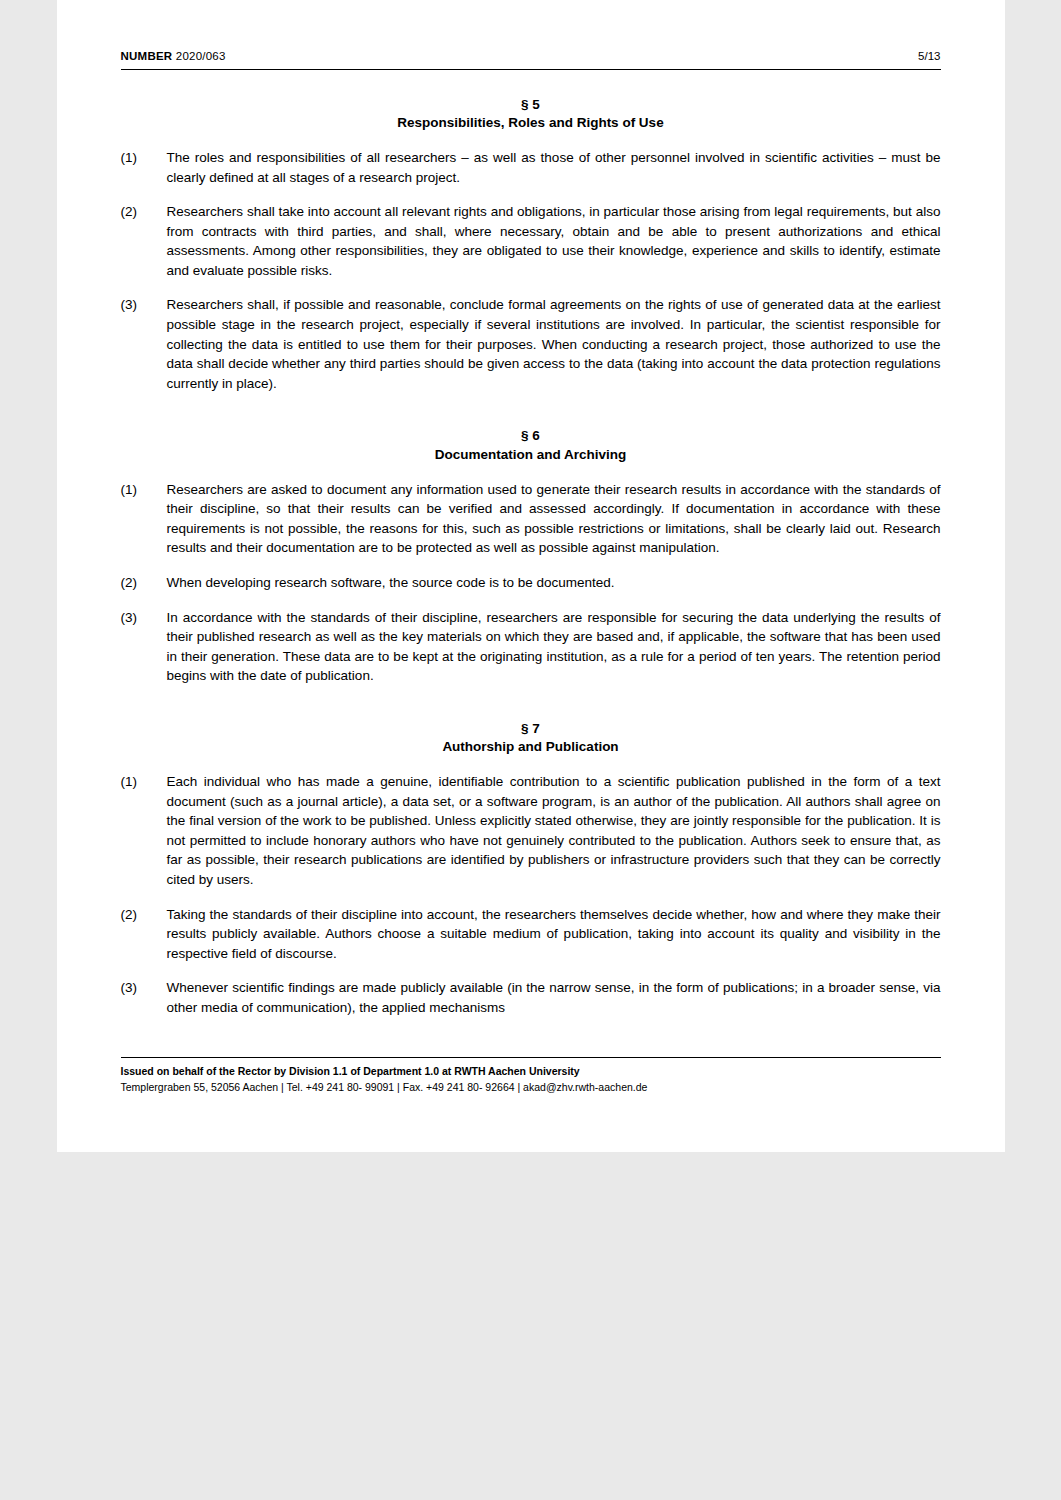NUMBER 2020/063
5/13
§ 5 Responsibilities, Roles and Rights of Use
(1) The roles and responsibilities of all researchers – as well as those of other personnel involved in scientific activities – must be clearly defined at all stages of a research project.
(2) Researchers shall take into account all relevant rights and obligations, in particular those arising from legal requirements, but also from contracts with third parties, and shall, where necessary, obtain and be able to present authorizations and ethical assessments. Among other responsibilities, they are obligated to use their knowledge, experience and skills to identify, estimate and evaluate possible risks.
(3) Researchers shall, if possible and reasonable, conclude formal agreements on the rights of use of generated data at the earliest possible stage in the research project, especially if several institutions are involved. In particular, the scientist responsible for collecting the data is entitled to use them for their purposes. When conducting a research project, those authorized to use the data shall decide whether any third parties should be given access to the data (taking into account the data protection regulations currently in place).
§ 6 Documentation and Archiving
(1) Researchers are asked to document any information used to generate their research results in accordance with the standards of their discipline, so that their results can be verified and assessed accordingly. If documentation in accordance with these requirements is not possible, the reasons for this, such as possible restrictions or limitations, shall be clearly laid out. Research results and their documentation are to be protected as well as possible against manipulation.
(2) When developing research software, the source code is to be documented.
(3) In accordance with the standards of their discipline, researchers are responsible for securing the data underlying the results of their published research as well as the key materials on which they are based and, if applicable, the software that has been used in their generation. These data are to be kept at the originating institution, as a rule for a period of ten years. The retention period begins with the date of publication.
§ 7 Authorship and Publication
(1) Each individual who has made a genuine, identifiable contribution to a scientific publication published in the form of a text document (such as a journal article), a data set, or a software program, is an author of the publication. All authors shall agree on the final version of the work to be published. Unless explicitly stated otherwise, they are jointly responsible for the publication. It is not permitted to include honorary authors who have not genuinely contributed to the publication. Authors seek to ensure that, as far as possible, their research publications are identified by publishers or infrastructure providers such that they can be correctly cited by users.
(2) Taking the standards of their discipline into account, the researchers themselves decide whether, how and where they make their results publicly available. Authors choose a suitable medium of publication, taking into account its quality and visibility in the respective field of discourse.
(3) Whenever scientific findings are made publicly available (in the narrow sense, in the form of publications; in a broader sense, via other media of communication), the applied mechanisms
Issued on behalf of the Rector by Division 1.1 of Department 1.0 at RWTH Aachen University
Templergraben 55, 52056 Aachen | Tel. +49 241 80- 99091 | Fax. +49 241 80- 92664 | akad@zhv.rwth-aachen.de